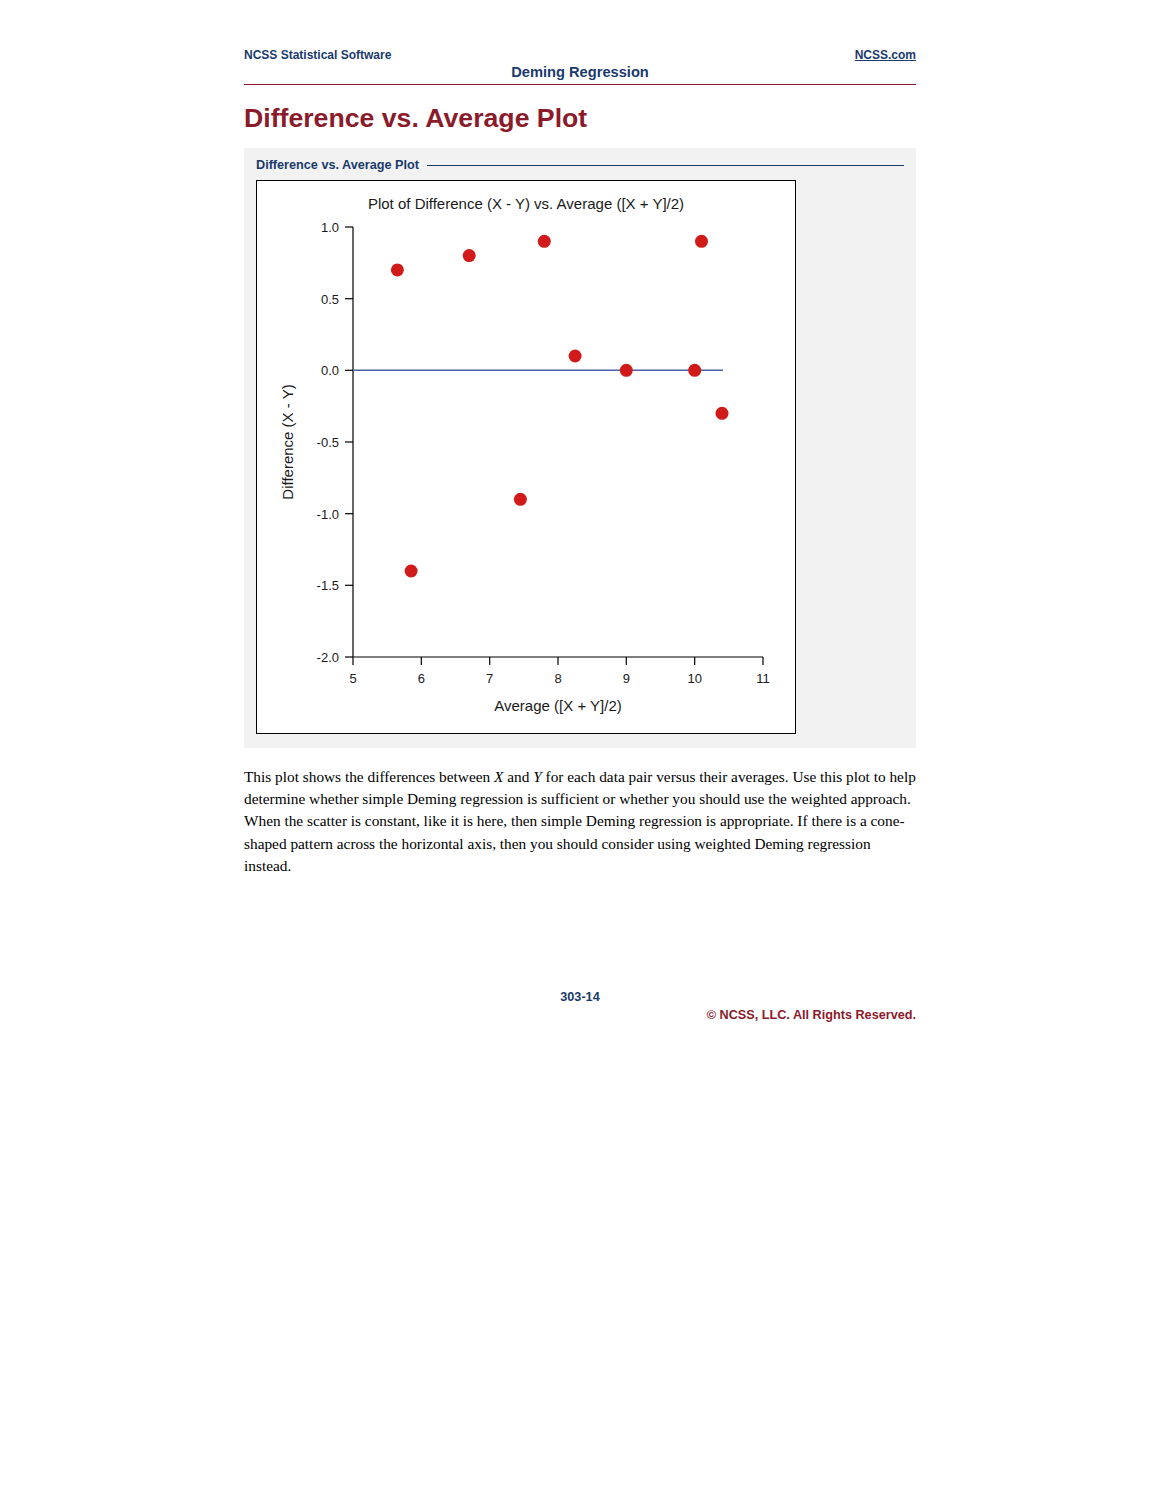NCSS Statistical Software
NCSS.com
Deming Regression
Difference vs. Average Plot
Difference vs. Average Plot
Plot of Difference (X - Y) vs. Average ([X + Y]/2) Plot of Difference (X - Y) vs. Average ([X + Y]/2) 1.0 0.5 0.0 -0.5 -1.0 -1.5 -2.0 5 6 7 8 9 10 11 Average ([X + Y]/2) Difference (X - Y)
This plot shows the differences between X and Y for each data pair versus their averages. Use this plot to help determine whether simple Deming regression is sufficient or whether you should use the weighted approach. When the scatter is constant, like it is here, then simple Deming regression is appropriate. If there is a cone-shaped pattern across the horizontal axis, then you should consider using weighted Deming regression instead.
303-14
© NCSS, LLC. All Rights Reserved.